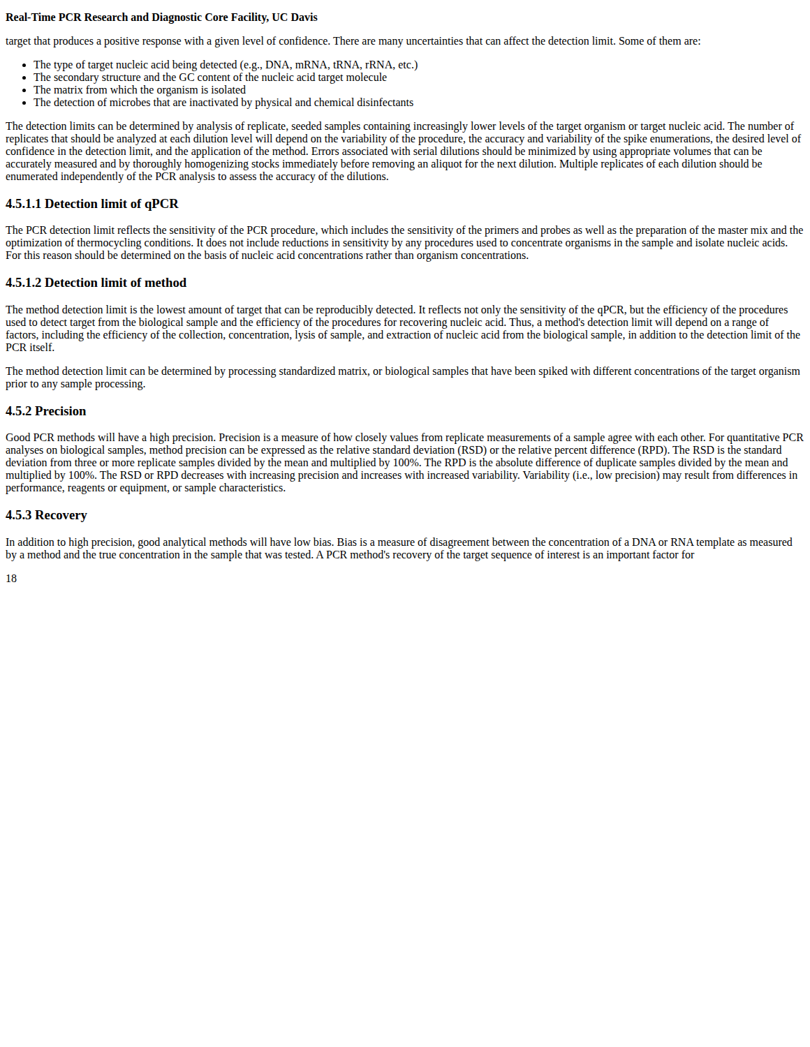Real-Time PCR Research and Diagnostic Core Facility, UC Davis
target that produces a positive response with a given level of confidence. There are many uncertainties that can affect the detection limit. Some of them are:
The type of target nucleic acid being detected (e.g., DNA, mRNA, tRNA, rRNA, etc.)
The secondary structure and the GC content of the nucleic acid target molecule
The matrix from which the organism is isolated
The detection of microbes that are inactivated by physical and chemical disinfectants
The detection limits can be determined by analysis of replicate, seeded samples containing increasingly lower levels of the target organism or target nucleic acid. The number of replicates that should be analyzed at each dilution level will depend on the variability of the procedure, the accuracy and variability of the spike enumerations, the desired level of confidence in the detection limit, and the application of the method. Errors associated with serial dilutions should be minimized by using appropriate volumes that can be accurately measured and by thoroughly homogenizing stocks immediately before removing an aliquot for the next dilution. Multiple replicates of each dilution should be enumerated independently of the PCR analysis to assess the accuracy of the dilutions.
4.5.1.1 Detection limit of qPCR
The PCR detection limit reflects the sensitivity of the PCR procedure, which includes the sensitivity of the primers and probes as well as the preparation of the master mix and the optimization of thermocycling conditions. It does not include reductions in sensitivity by any procedures used to concentrate organisms in the sample and isolate nucleic acids. For this reason should be determined on the basis of nucleic acid concentrations rather than organism concentrations.
4.5.1.2 Detection limit of method
The method detection limit is the lowest amount of target that can be reproducibly detected. It reflects not only the sensitivity of the qPCR, but the efficiency of the procedures used to detect target from the biological sample and the efficiency of the procedures for recovering nucleic acid. Thus, a method's detection limit will depend on a range of factors, including the efficiency of the collection, concentration, lysis of sample, and extraction of nucleic acid from the biological sample, in addition to the detection limit of the PCR itself.
The method detection limit can be determined by processing standardized matrix, or biological samples that have been spiked with different concentrations of the target organism prior to any sample processing.
4.5.2 Precision
Good PCR methods will have a high precision. Precision is a measure of how closely values from replicate measurements of a sample agree with each other. For quantitative PCR analyses on biological samples, method precision can be expressed as the relative standard deviation (RSD) or the relative percent difference (RPD). The RSD is the standard deviation from three or more replicate samples divided by the mean and multiplied by 100%. The RPD is the absolute difference of duplicate samples divided by the mean and multiplied by 100%. The RSD or RPD decreases with increasing precision and increases with increased variability. Variability (i.e., low precision) may result from differences in performance, reagents or equipment, or sample characteristics.
4.5.3 Recovery
In addition to high precision, good analytical methods will have low bias. Bias is a measure of disagreement between the concentration of a DNA or RNA template as measured by a method and the true concentration in the sample that was tested. A PCR method's recovery of the target sequence of interest is an important factor for
18